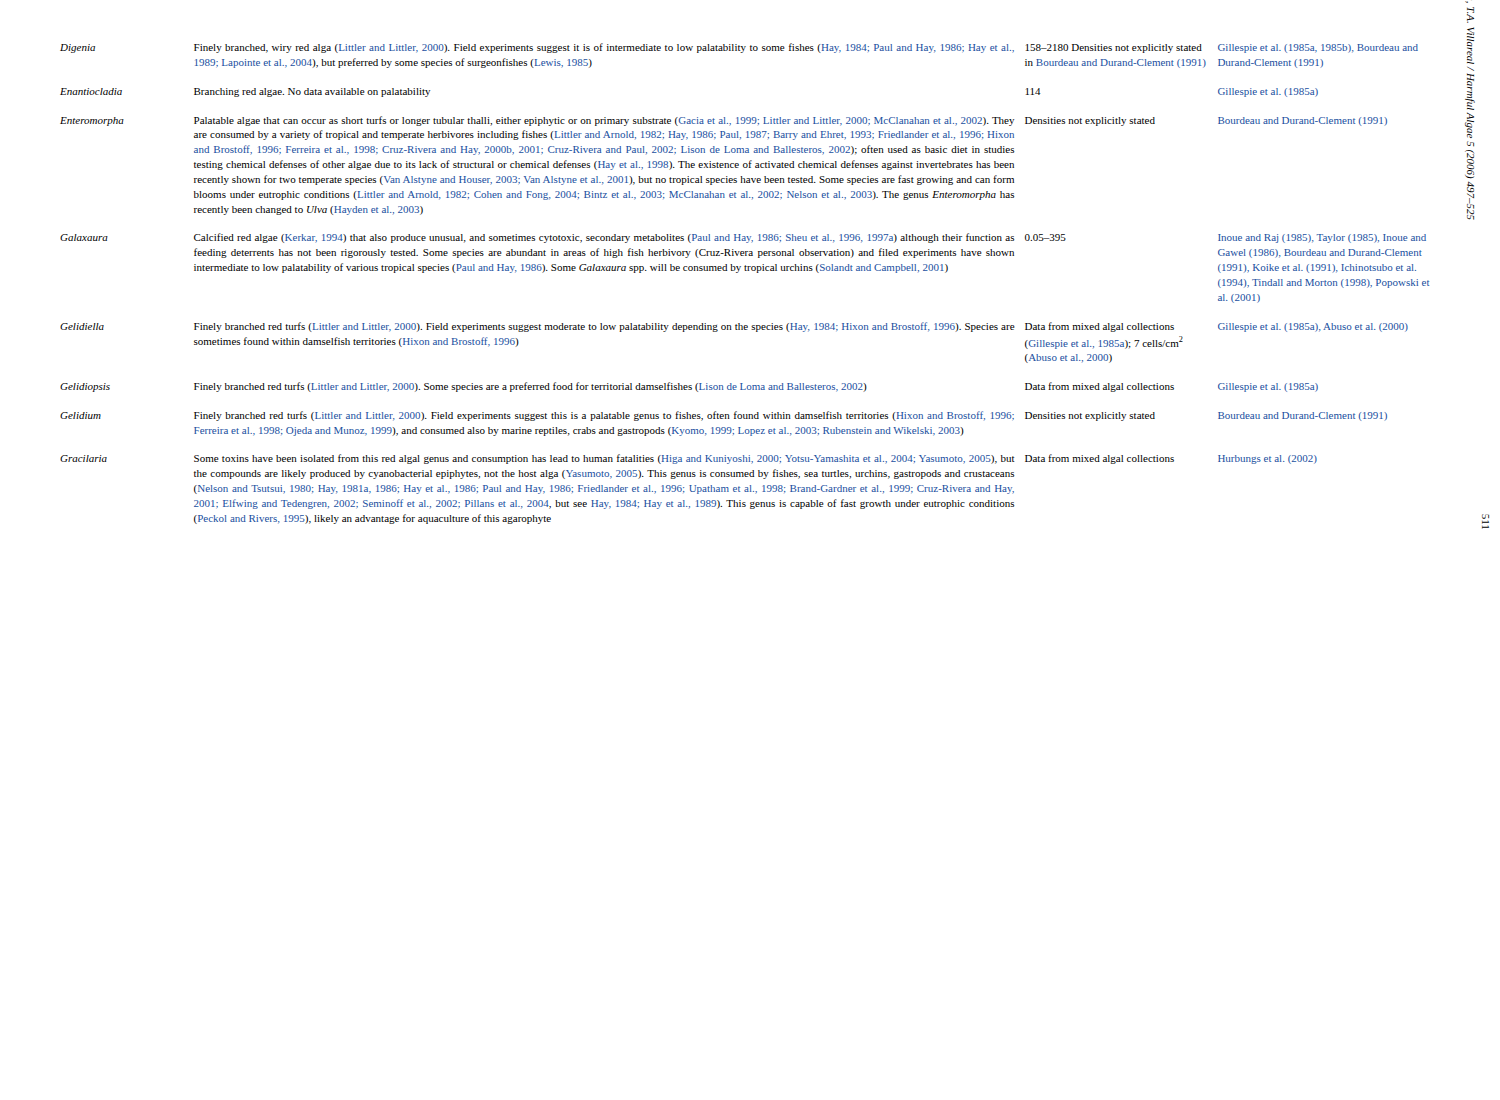E. Cruz-Rivera, T.A. Villareal / Harmful Algae 5 (2006) 497–525
511
| Digenia | Finely branched, wiry red alga ( Littler and Littler, 2000 ). Field experiments suggest it is of intermediate to low palatability to some fishes ( Hay, 1984; Paul and Hay, 1986; Hay et al., 1989; Lapointe et al., 2004 ), but preferred by some species of surgeonfishes ( Lewis, 1985 ) | 158–2180 Densities not explicitly stated in Bourdeau and Durand-Clement (1991) | Gillespie et al. (1985a, 1985b), Bourdeau and Durand-Clement (1991) |
| Enantiocladia | Branching red algae. No data available on palatability | 114 | Gillespie et al. (1985a) |
| Enteromorpha | Palatable algae that can occur as short turfs or longer tubular thalli, either epiphytic or on primary substrate ( Gacia et al., 1999; Littler and Littler, 2000; McClanahan et al., 2002 ). They are consumed by a variety of tropical and temperate herbivores including fishes ( Littler and Arnold, 1982; Hay, 1986; Paul, 1987; Barry and Ehret, 1993; Friedlander et al., 1996; Hixon and Brostoff, 1996; Ferreira et al., 1998; Cruz-Rivera and Hay, 2000b, 2001; Cruz-Rivera and Paul, 2002; Lison de Loma and Ballesteros, 2002 ); often used as basic diet in studies testing chemical defenses of other algae due to its lack of structural or chemical defenses ( Hay et al., 1998 ). The existence of activated chemical defenses against invertebrates has been recently shown for two temperate species ( Van Alstyne and Houser, 2003; Van Alstyne et al., 2001 ), but no tropical species have been tested. Some species are fast growing and can form blooms under eutrophic conditions ( Littler and Arnold, 1982; Cohen and Fong, 2004; Bintz et al., 2003; McClanahan et al., 2002; Nelson et al., 2003 ). The genus Enteromorpha has recently been changed to Ulva ( Hayden et al., 2003 ) | Densities not explicitly stated | Bourdeau and Durand-Clement (1991) |
| Galaxaura | Calcified red algae ( Kerkar, 1994 ) that also produce unusual, and sometimes cytotoxic, secondary metabolites ( Paul and Hay, 1986; Sheu et al., 1996, 1997a ) although their function as feeding deterrents has not been rigorously tested. Some species are abundant in areas of high fish herbivory (Cruz-Rivera personal observation) and filed experiments have shown intermediate to low palatability of various tropical species ( Paul and Hay, 1986 ). Some Galaxaura spp. will be consumed by tropical urchins ( Solandt and Campbell, 2001 ) | 0.05–395 | Inoue and Raj (1985), Taylor (1985), Inoue and Gawel (1986), Bourdeau and Durand-Clement (1991), Koike et al. (1991), Ichinotsubo et al. (1994), Tindall and Morton (1998), Popowski et al. (2001) |
| Gelidiella | Finely branched red turfs ( Littler and Littler, 2000 ). Field experiments suggest moderate to low palatability depending on the species ( Hay, 1984; Hixon and Brostoff, 1996 ). Species are sometimes found within damselfish territories ( Hixon and Brostoff, 1996 ) | Data from mixed algal collections ( Gillespie et al., 1985a ); 7 cells/cm 2 ( Abuso et al., 2000 ) | Gillespie et al. (1985a), Abuso et al. (2000) |
| Gelidiopsis | Finely branched red turfs ( Littler and Littler, 2000 ). Some species are a preferred food for territorial damselfishes ( Lison de Loma and Ballesteros, 2002 ) | Data from mixed algal collections | Gillespie et al. (1985a) |
| Gelidium | Finely branched red turfs ( Littler and Littler, 2000 ). Field experiments suggest this is a palatable genus to fishes, often found within damselfish territories ( Hixon and Brostoff, 1996; Ferreira et al., 1998; Ojeda and Munoz, 1999 ), and consumed also by marine reptiles, crabs and gastropods ( Kyomo, 1999; Lopez et al., 2003; Rubenstein and Wikelski, 2003 ) | Densities not explicitly stated | Bourdeau and Durand-Clement (1991) |
| Gracilaria | Some toxins have been isolated from this red algal genus and consumption has lead to human fatalities ( Higa and Kuniyoshi, 2000; Yotsu-Yamashita et al., 2004; Yasumoto, 2005 ), but the compounds are likely produced by cyanobacterial epiphytes, not the host alga ( Yasumoto, 2005 ). This genus is consumed by fishes, sea turtles, urchins, gastropods and crustaceans ( Nelson and Tsutsui, 1980; Hay, 1981a, 1986; Hay et al., 1986; Paul and Hay, 1986; Friedlander et al., 1996; Upatham et al., 1998; Brand-Gardner et al., 1999; Cruz-Rivera and Hay, 2001; Elfwing and Tedengren, 2002; Seminoff et al., 2002; Pillans et al., 2004 , but see Hay, 1984; Hay et al., 1989 ). This genus is capable of fast growth under eutrophic conditions ( Peckol and Rivers, 1995 ), likely an advantage for aquaculture of this agarophyte | Data from mixed algal collections | Hurbungs et al. (2002) |